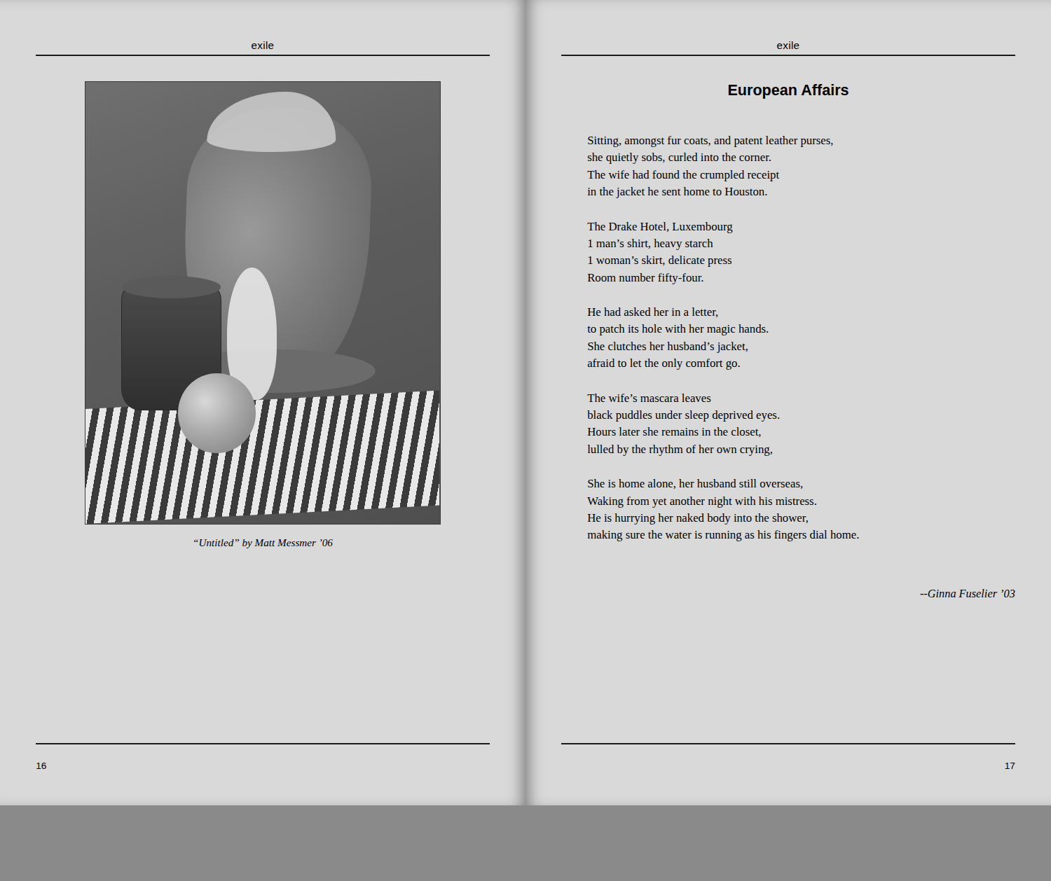exile
“Untitled” by Matt Messmer ’06
16
exile
European Affairs
Sitting, amongst fur coats, and patent leather purses,
she quietly sobs, curled into the corner.
The wife had found the crumpled receipt
in the jacket he sent home to Houston.
The Drake Hotel, Luxembourg
1 man’s shirt, heavy starch
1 woman’s skirt, delicate press
Room number fifty-four.
He had asked her in a letter,
to patch its hole with her magic hands.
She clutches her husband’s jacket,
afraid to let the only comfort go.
The wife’s mascara leaves
black puddles under sleep deprived eyes.
Hours later she remains in the closet,
lulled by the rhythm of her own crying,
She is home alone, her husband still overseas,
Waking from yet another night with his mistress.
He is hurrying her naked body into the shower,
making sure the water is running as his fingers dial home.
--Ginna Fuselier ’03
17